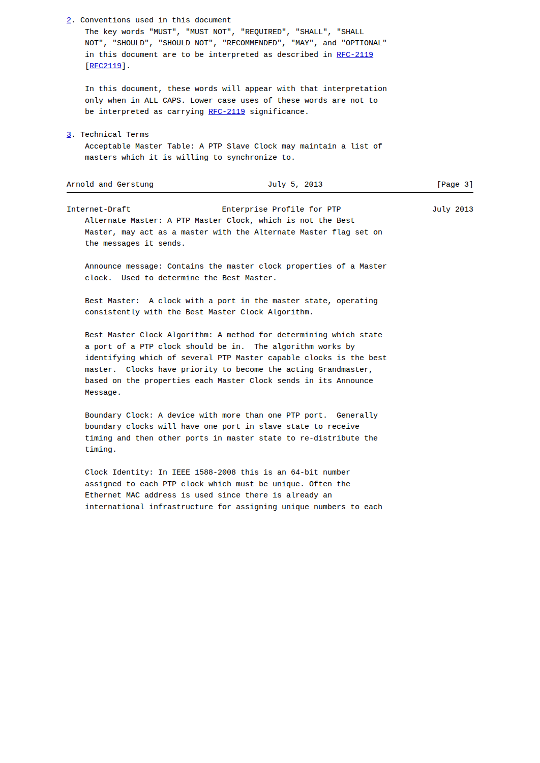2. Conventions used in this document
The key words "MUST", "MUST NOT", "REQUIRED", "SHALL", "SHALL
NOT", "SHOULD", "SHOULD NOT", "RECOMMENDED", "MAY", and "OPTIONAL"
in this document are to be interpreted as described in RFC-2119
[RFC2119].

In this document, these words will appear with that interpretation
only when in ALL CAPS. Lower case uses of these words are not to
be interpreted as carrying RFC-2119 significance.
3. Technical Terms
Acceptable Master Table: A PTP Slave Clock may maintain a list of
masters which it is willing to synchronize to.
Arnold and Gerstung July 5, 2013 [Page 3]
Internet-Draft Enterprise Profile for PTP July 2013
Alternate Master: A PTP Master Clock, which is not the Best
Master, may act as a master with the Alternate Master flag set on
the messages it sends.

Announce message: Contains the master clock properties of a Master
clock.  Used to determine the Best Master.

Best Master:  A clock with a port in the master state, operating
consistently with the Best Master Clock Algorithm.

Best Master Clock Algorithm: A method for determining which state
a port of a PTP clock should be in.  The algorithm works by
identifying which of several PTP Master capable clocks is the best
master.  Clocks have priority to become the acting Grandmaster,
based on the properties each Master Clock sends in its Announce
Message.

Boundary Clock: A device with more than one PTP port.  Generally
boundary clocks will have one port in slave state to receive
timing and then other ports in master state to re-distribute the
timing.

Clock Identity: In IEEE 1588-2008 this is an 64-bit number
assigned to each PTP clock which must be unique. Often the
Ethernet MAC address is used since there is already an
international infrastructure for assigning unique numbers to each